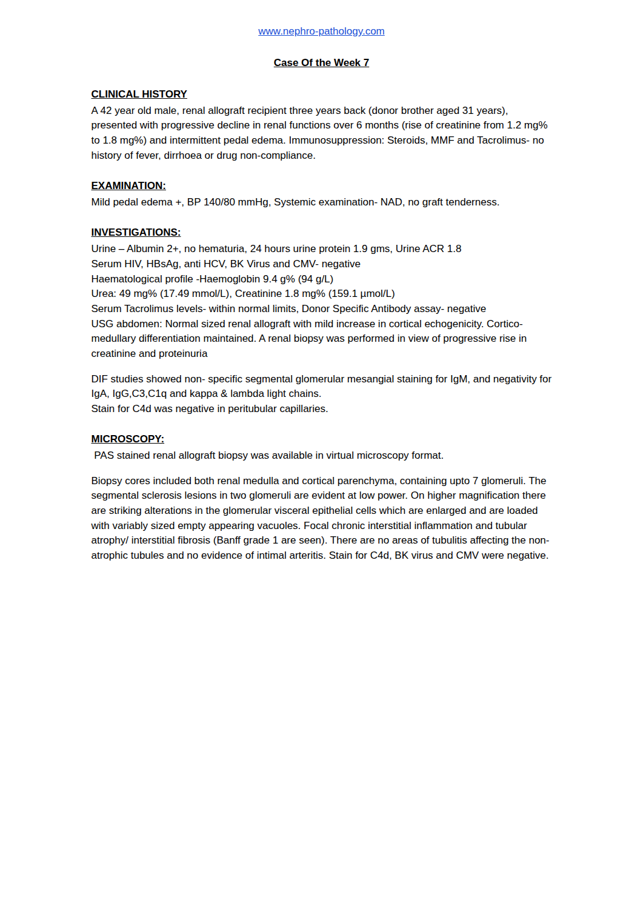www.nephro-pathology.com
Case Of the Week 7
CLINICAL HISTORY
A 42 year old male, renal allograft recipient three years back (donor brother aged 31 years), presented with progressive decline in renal functions over 6 months (rise of creatinine from 1.2 mg% to 1.8 mg%) and intermittent pedal edema. Immunosuppression: Steroids, MMF and Tacrolimus- no history of fever, dirrhoea or drug non-compliance.
EXAMINATION:
Mild pedal edema +, BP 140/80 mmHg, Systemic examination- NAD, no graft tenderness.
INVESTIGATIONS:
Urine – Albumin 2+, no hematuria, 24 hours urine protein 1.9 gms, Urine ACR 1.8
Serum HIV, HBsAg, anti HCV, BK Virus and CMV- negative
Haematological profile -Haemoglobin 9.4 g% (94 g/L)
Urea: 49 mg% (17.49 mmol/L), Creatinine 1.8 mg% (159.1 µmol/L)
Serum Tacrolimus levels- within normal limits, Donor Specific Antibody assay- negative
USG abdomen: Normal sized renal allograft with mild increase in cortical echogenicity. Cortico-medullary differentiation maintained. A renal biopsy was performed in view of progressive rise in creatinine and proteinuria
DIF studies showed non- specific segmental glomerular mesangial staining for IgM, and negativity for IgA, IgG,C3,C1q and kappa & lambda light chains.
Stain for C4d was negative in peritubular capillaries.
MICROSCOPY:
PAS stained renal allograft biopsy was available in virtual microscopy format.
Biopsy cores included both renal medulla and cortical parenchyma, containing upto 7 glomeruli. The segmental sclerosis lesions in two glomeruli are evident at low power. On higher magnification there are striking alterations in the glomerular visceral epithelial cells which are enlarged and are loaded with variably sized empty appearing vacuoles. Focal chronic interstitial inflammation and tubular atrophy/ interstitial fibrosis (Banff grade 1 are seen). There are no areas of tubulitis affecting the non-atrophic tubules and no evidence of intimal arteritis. Stain for C4d, BK virus and CMV were negative.